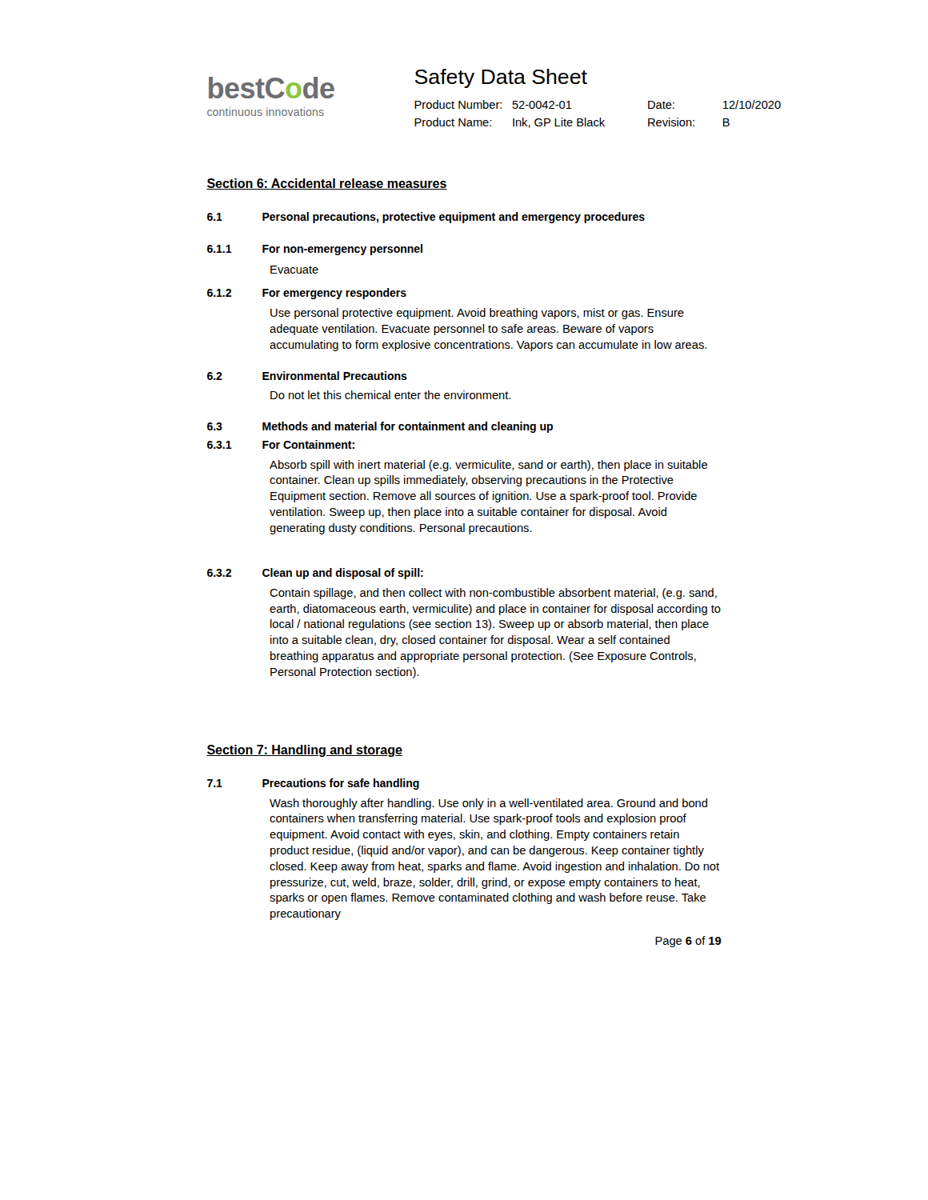best Code
continuous innovations
Safety Data Sheet
| Product Number: | 52-0042-01 | Date: | 12/10/2020 |
| Product Name: | Ink, GP Lite Black | Revision: | B |
Section 6: Accidental release measures
6.1
Personal precautions, protective equipment and emergency procedures
6.1.1
For non-emergency personnel
Evacuate
6.1.2
For emergency responders
Use personal protective equipment. Avoid breathing vapors, mist or gas. Ensure adequate ventilation. Evacuate personnel to safe areas. Beware of vapors accumulating to form explosive concentrations. Vapors can accumulate in low areas.
6.2
Environmental Precautions
Do not let this chemical enter the environment.
6.3
Methods and material for containment and cleaning up
6.3.1
For Containment:
Absorb spill with inert material (e.g. vermiculite, sand or earth), then place in suitable container. Clean up spills immediately, observing precautions in the Protective Equipment section. Remove all sources of ignition. Use a spark-proof tool. Provide ventilation. Sweep up, then place into a suitable container for disposal. Avoid generating dusty conditions. Personal precautions.
6.3.2
Clean up and disposal of spill:
Contain spillage, and then collect with non-combustible absorbent material, (e.g. sand, earth, diatomaceous earth, vermiculite) and place in container for disposal according to local / national regulations (see section 13). Sweep up or absorb material, then place into a suitable clean, dry, closed container for disposal. Wear a self contained breathing apparatus and appropriate personal protection. (See Exposure Controls, Personal Protection section).
Section 7: Handling and storage
7.1
Precautions for safe handling
Wash thoroughly after handling. Use only in a well-ventilated area. Ground and bond containers when transferring material. Use spark-proof tools and explosion proof equipment. Avoid contact with eyes, skin, and clothing. Empty containers retain product residue, (liquid and/or vapor), and can be dangerous. Keep container tightly closed. Keep away from heat, sparks and flame. Avoid ingestion and inhalation. Do not pressurize, cut, weld, braze, solder, drill, grind, or expose empty containers to heat, sparks or open flames. Remove contaminated clothing and wash before reuse. Take precautionary
Page 6 of 19